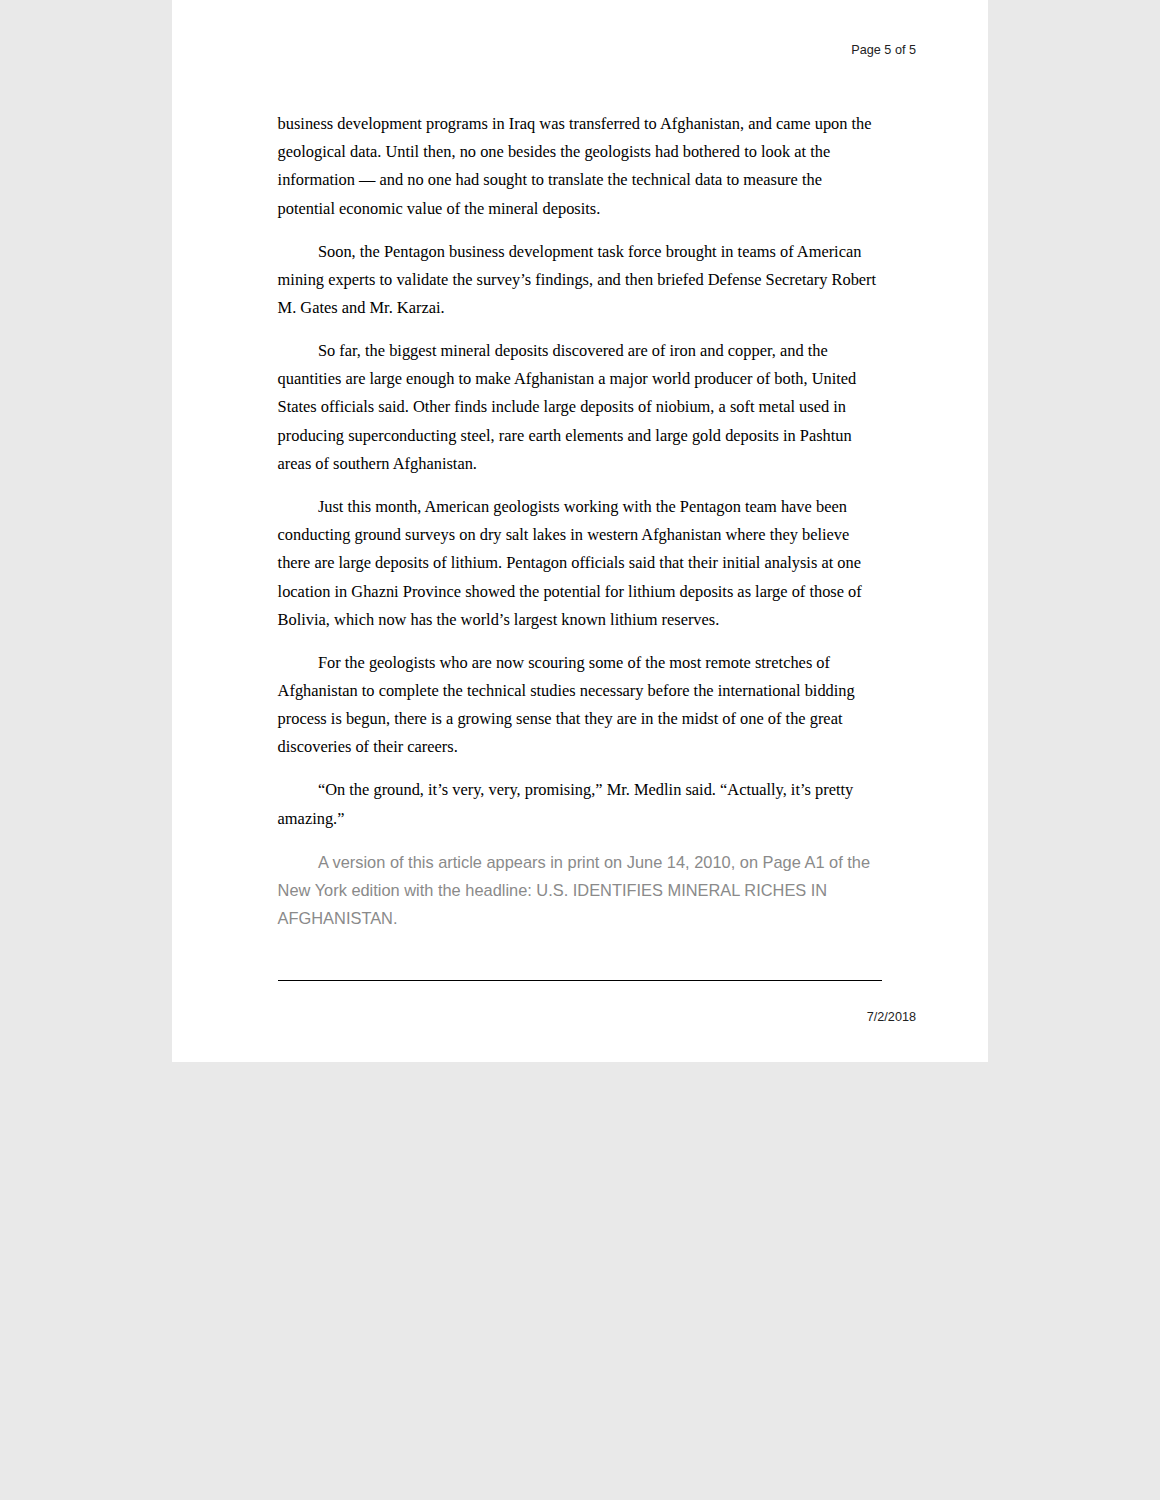Page 5 of 5
business development programs in Iraq was transferred to Afghanistan, and came upon the geological data. Until then, no one besides the geologists had bothered to look at the information — and no one had sought to translate the technical data to measure the potential economic value of the mineral deposits.
Soon, the Pentagon business development task force brought in teams of American mining experts to validate the survey’s findings, and then briefed Defense Secretary Robert M. Gates and Mr. Karzai.
So far, the biggest mineral deposits discovered are of iron and copper, and the quantities are large enough to make Afghanistan a major world producer of both, United States officials said. Other finds include large deposits of niobium, a soft metal used in producing superconducting steel, rare earth elements and large gold deposits in Pashtun areas of southern Afghanistan.
Just this month, American geologists working with the Pentagon team have been conducting ground surveys on dry salt lakes in western Afghanistan where they believe there are large deposits of lithium. Pentagon officials said that their initial analysis at one location in Ghazni Province showed the potential for lithium deposits as large of those of Bolivia, which now has the world’s largest known lithium reserves.
For the geologists who are now scouring some of the most remote stretches of Afghanistan to complete the technical studies necessary before the international bidding process is begun, there is a growing sense that they are in the midst of one of the great discoveries of their careers.
“On the ground, it’s very, very, promising,” Mr. Medlin said. “Actually, it’s pretty amazing.”
A version of this article appears in print on June 14, 2010, on Page A1 of the New York edition with the headline: U.S. IDENTIFIES MINERAL RICHES IN AFGHANISTAN.
7/2/2018